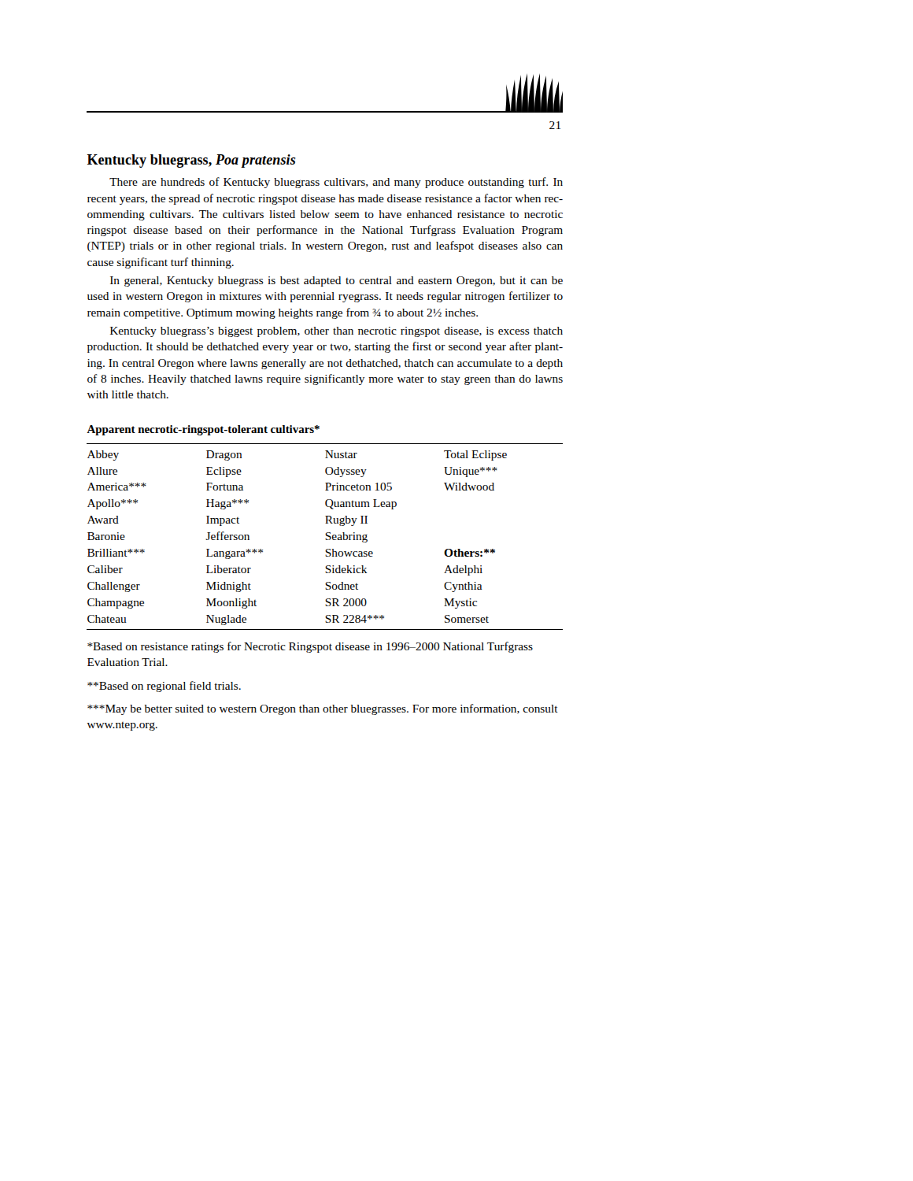21
Kentucky bluegrass, Poa pratensis
There are hundreds of Kentucky bluegrass cultivars, and many produce outstanding turf. In recent years, the spread of necrotic ringspot disease has made disease resistance a factor when recommending cultivars. The cultivars listed below seem to have enhanced resistance to necrotic ringspot disease based on their performance in the National Turfgrass Evaluation Program (NTEP) trials or in other regional trials. In western Oregon, rust and leafspot diseases also can cause significant turf thinning.
In general, Kentucky bluegrass is best adapted to central and eastern Oregon, but it can be used in western Oregon in mixtures with perennial ryegrass. It needs regular nitrogen fertilizer to remain competitive. Optimum mowing heights range from ¾ to about 2½ inches.
Kentucky bluegrass’s biggest problem, other than necrotic ringspot disease, is excess thatch production. It should be dethatched every year or two, starting the first or second year after planting. In central Oregon where lawns generally are not dethatched, thatch can accumulate to a depth of 8 inches. Heavily thatched lawns require significantly more water to stay green than do lawns with little thatch.
Apparent necrotic-ringspot-tolerant cultivars*
| Abbey | Dragon | Nustar | Total Eclipse |
| Allure | Eclipse | Odyssey | Unique*** |
| America*** | Fortuna | Princeton 105 | Wildwood |
| Apollo*** | Haga*** | Quantum Leap | |
| Award | Impact | Rugby II | |
| Baronie | Jefferson | Seabring | |
| Brilliant*** | Langara*** | Showcase | Others:** |
| Caliber | Liberator | Sidekick | Adelphi |
| Challenger | Midnight | Sodnet | Cynthia |
| Champagne | Moonlight | SR 2000 | Mystic |
| Chateau | Nuglade | SR 2284*** | Somerset |
*Based on resistance ratings for Necrotic Ringspot disease in 1996–2000 National Turfgrass Evaluation Trial.
**Based on regional field trials.
***May be better suited to western Oregon than other bluegrasses. For more information, consult www.ntep.org.